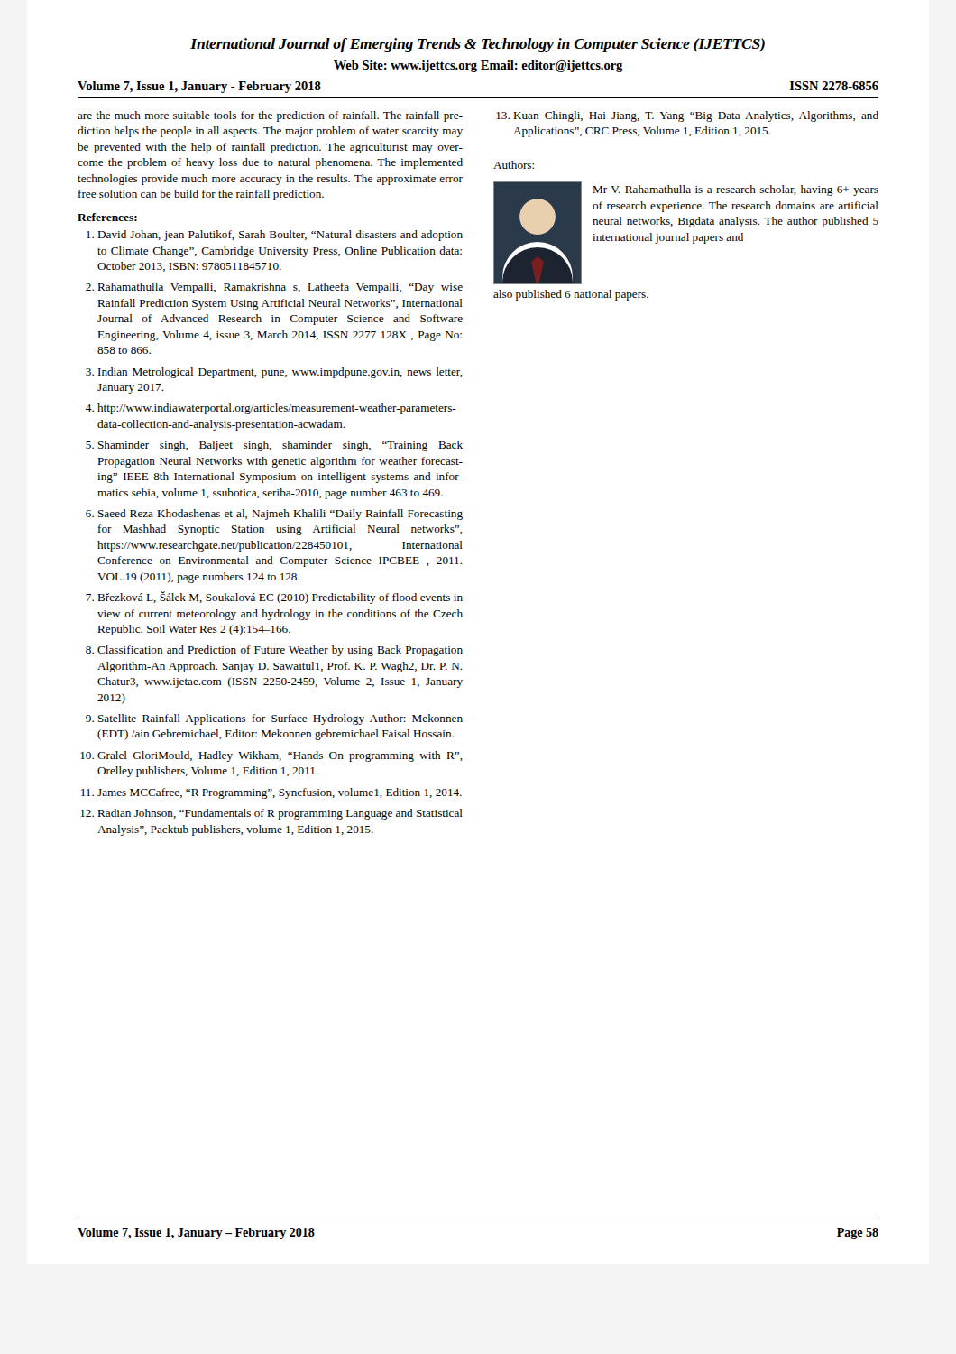International Journal of Emerging Trends & Technology in Computer Science (IJETTCS)
Web Site: www.ijettcs.org Email: editor@ijettcs.org
Volume 7, Issue 1, January - February 2018
ISSN 2278-6856
are the much more suitable tools for the prediction of rainfall. The rainfall prediction helps the people in all aspects. The major problem of water scarcity may be prevented with the help of rainfall prediction. The agriculturist may overcome the problem of heavy loss due to natural phenomena. The implemented technologies provide much more accuracy in the results. The approximate error free solution can be build for the rainfall prediction.
References:
David Johan, jean Palutikof, Sarah Boulter, “Natural disasters and adoption to Climate Change”, Cambridge University Press, Online Publication data: October 2013, ISBN: 9780511845710.
Rahamathulla Vempalli, Ramakrishna s, Latheefa Vempalli, “Day wise Rainfall Prediction System Using Artificial Neural Networks”, International Journal of Advanced Research in Computer Science and Software Engineering, Volume 4, issue 3, March 2014, ISSN 2277 128X , Page No: 858 to 866.
Indian Metrological Department, pune, www.impdpune.gov.in, news letter, January 2017.
http://www.indiawaterportal.org/articles/measurement-weather-parameters-data-collection-and-analysis-presentation-acwadam.
Shaminder singh, Baljeet singh, shaminder singh, “Training Back Propagation Neural Networks with genetic algorithm for weather forecasting” IEEE 8th International Symposium on intelligent systems and informatics sebia, volume 1, ssubotica, seriba-2010, page number 463 to 469.
Saeed Reza Khodashenas et al, Najmeh Khalili “Daily Rainfall Forecasting for Mashhad Synoptic Station using Artificial Neural networks”, https://www.researchgate.net/publication/228450101, International Conference on Environmental and Computer Science IPCBEE , 2011. VOL.19 (2011), page numbers 124 to 128.
Březková L, Šálek M, Soukalová EC (2010) Predictability of flood events in view of current meteorology and hydrology in the conditions of the Czech Republic. Soil Water Res 2 (4):154–166.
Classification and Prediction of Future Weather by using Back Propagation Algorithm-An Approach. Sanjay D. Sawaitul1, Prof. K. P. Wagh2, Dr. P. N. Chatur3, www.ijetae.com (ISSN 2250-2459, Volume 2, Issue 1, January 2012)
Satellite Rainfall Applications for Surface Hydrology Author: Mekonnen (EDT) /ain Gebremichael, Editor: Mekonnen gebremichael Faisal Hossain.
Gralel GloriMould, Hadley Wikham, “Hands On programming with R”, Orelley publishers, Volume 1, Edition 1, 2011.
James MCCafree, “R Programming”, Syncfusion, volume1, Edition 1, 2014.
Radian Johnson, “Fundamentals of R programming Language and Statistical Analysis”, Packtub publishers, volume 1, Edition 1, 2015.
Kuan Chingli, Hai Jiang, T. Yang “Big Data Analytics, Algorithms, and Applications”, CRC Press, Volume 1, Edition 1, 2015.
Authors:
Mr V. Rahamathulla is a research scholar, having 6+ years of research experience. The research domains are artificial neural networks, Bigdata analysis. The author published 5 international journal papers and
also published 6 national papers.
Volume 7, Issue 1, January – February 2018
Page 58